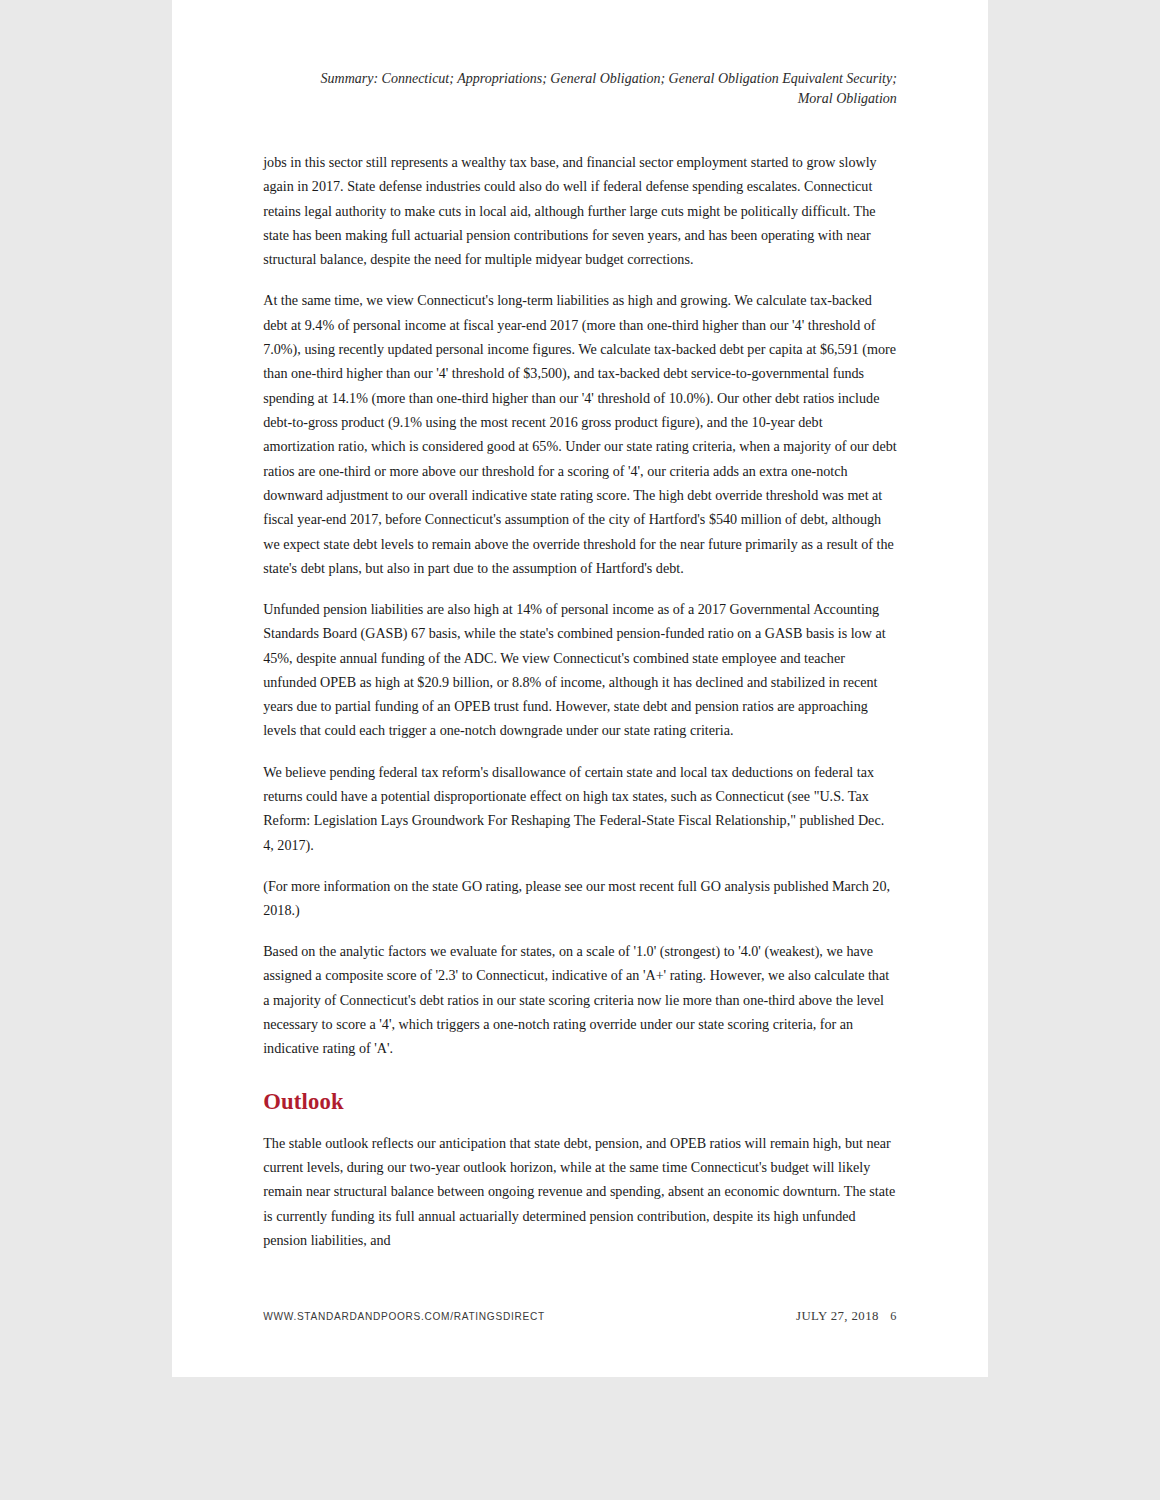Summary: Connecticut; Appropriations; General Obligation; General Obligation Equivalent Security; Moral Obligation
jobs in this sector still represents a wealthy tax base, and financial sector employment started to grow slowly again in 2017. State defense industries could also do well if federal defense spending escalates. Connecticut retains legal authority to make cuts in local aid, although further large cuts might be politically difficult. The state has been making full actuarial pension contributions for seven years, and has been operating with near structural balance, despite the need for multiple midyear budget corrections.
At the same time, we view Connecticut's long-term liabilities as high and growing. We calculate tax-backed debt at 9.4% of personal income at fiscal year-end 2017 (more than one-third higher than our '4' threshold of 7.0%), using recently updated personal income figures. We calculate tax-backed debt per capita at $6,591 (more than one-third higher than our '4' threshold of $3,500), and tax-backed debt service-to-governmental funds spending at 14.1% (more than one-third higher than our '4' threshold of 10.0%). Our other debt ratios include debt-to-gross product (9.1% using the most recent 2016 gross product figure), and the 10-year debt amortization ratio, which is considered good at 65%. Under our state rating criteria, when a majority of our debt ratios are one-third or more above our threshold for a scoring of '4', our criteria adds an extra one-notch downward adjustment to our overall indicative state rating score. The high debt override threshold was met at fiscal year-end 2017, before Connecticut's assumption of the city of Hartford's $540 million of debt, although we expect state debt levels to remain above the override threshold for the near future primarily as a result of the state's debt plans, but also in part due to the assumption of Hartford's debt.
Unfunded pension liabilities are also high at 14% of personal income as of a 2017 Governmental Accounting Standards Board (GASB) 67 basis, while the state's combined pension-funded ratio on a GASB basis is low at 45%, despite annual funding of the ADC. We view Connecticut's combined state employee and teacher unfunded OPEB as high at $20.9 billion, or 8.8% of income, although it has declined and stabilized in recent years due to partial funding of an OPEB trust fund. However, state debt and pension ratios are approaching levels that could each trigger a one-notch downgrade under our state rating criteria.
We believe pending federal tax reform's disallowance of certain state and local tax deductions on federal tax returns could have a potential disproportionate effect on high tax states, such as Connecticut (see "U.S. Tax Reform: Legislation Lays Groundwork For Reshaping The Federal-State Fiscal Relationship," published Dec. 4, 2017).
(For more information on the state GO rating, please see our most recent full GO analysis published March 20, 2018.)
Based on the analytic factors we evaluate for states, on a scale of '1.0' (strongest) to '4.0' (weakest), we have assigned a composite score of '2.3' to Connecticut, indicative of an 'A+' rating. However, we also calculate that a majority of Connecticut's debt ratios in our state scoring criteria now lie more than one-third above the level necessary to score a '4', which triggers a one-notch rating override under our state scoring criteria, for an indicative rating of 'A'.
Outlook
The stable outlook reflects our anticipation that state debt, pension, and OPEB ratios will remain high, but near current levels, during our two-year outlook horizon, while at the same time Connecticut's budget will likely remain near structural balance between ongoing revenue and spending, absent an economic downturn. The state is currently funding its full annual actuarially determined pension contribution, despite its high unfunded pension liabilities, and
WWW.STANDARDANDPOORS.COM/RATINGSDIRECT JULY 27, 20186